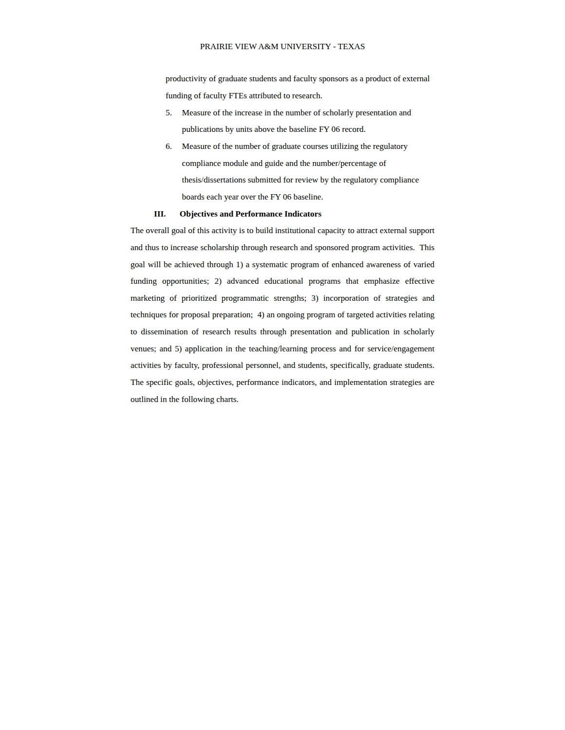PRAIRIE VIEW A&M UNIVERSITY - TEXAS
productivity of graduate students and faculty sponsors as a product of external funding of faculty FTEs attributed to research.
5. Measure of the increase in the number of scholarly presentation and publications by units above the baseline FY 06 record.
6. Measure of the number of graduate courses utilizing the regulatory compliance module and guide and the number/percentage of thesis/dissertations submitted for review by the regulatory compliance boards each year over the FY 06 baseline.
III. Objectives and Performance Indicators
The overall goal of this activity is to build institutional capacity to attract external support and thus to increase scholarship through research and sponsored program activities. This goal will be achieved through 1) a systematic program of enhanced awareness of varied funding opportunities; 2) advanced educational programs that emphasize effective marketing of prioritized programmatic strengths; 3) incorporation of strategies and techniques for proposal preparation; 4) an ongoing program of targeted activities relating to dissemination of research results through presentation and publication in scholarly venues; and 5) application in the teaching/learning process and for service/engagement activities by faculty, professional personnel, and students, specifically, graduate students. The specific goals, objectives, performance indicators, and implementation strategies are outlined in the following charts.